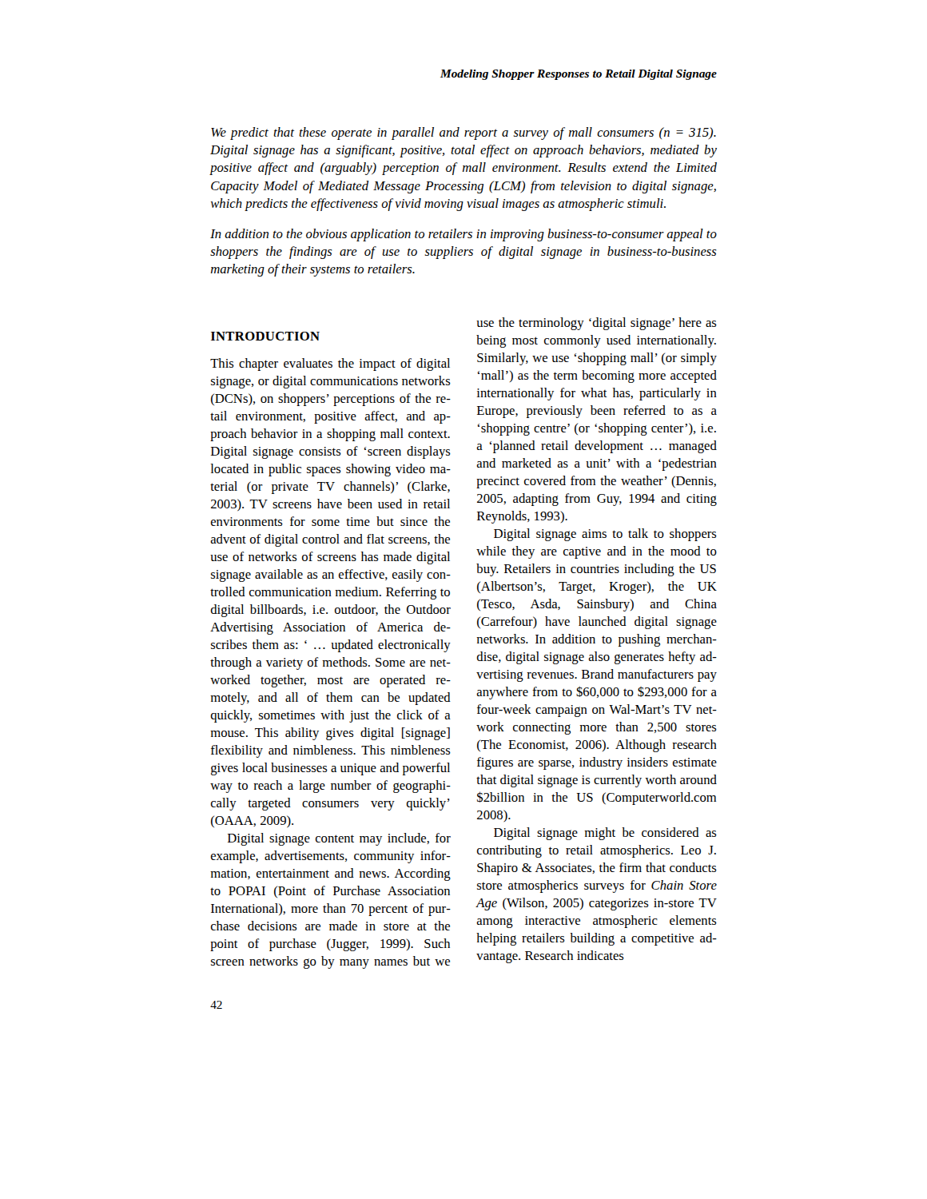Modeling Shopper Responses to Retail Digital Signage
We predict that these operate in parallel and report a survey of mall consumers (n = 315). Digital signage has a significant, positive, total effect on approach behaviors, mediated by positive affect and (arguably) perception of mall environment. Results extend the Limited Capacity Model of Mediated Message Processing (LCM) from television to digital signage, which predicts the effectiveness of vivid moving visual images as atmospheric stimuli.
In addition to the obvious application to retailers in improving business-to-consumer appeal to shoppers the findings are of use to suppliers of digital signage in business-to-business marketing of their systems to retailers.
INTRODUCTION
This chapter evaluates the impact of digital signage, or digital communications networks (DCNs), on shoppers’ perceptions of the retail environment, positive affect, and approach behavior in a shopping mall context. Digital signage consists of ‘screen displays located in public spaces showing video material (or private TV channels)’ (Clarke, 2003). TV screens have been used in retail environments for some time but since the advent of digital control and flat screens, the use of networks of screens has made digital signage available as an effective, easily controlled communication medium. Referring to digital billboards, i.e. outdoor, the Outdoor Advertising Association of America describes them as: ‘ … updated electronically through a variety of methods. Some are networked together, most are operated remotely, and all of them can be updated quickly, sometimes with just the click of a mouse. This ability gives digital [signage] flexibility and nimbleness. This nimbleness gives local businesses a unique and powerful way to reach a large number of geographically targeted consumers very quickly’ (OAAA, 2009).
Digital signage content may include, for example, advertisements, community information, entertainment and news. According to POPAI (Point of Purchase Association International), more than 70 percent of purchase decisions are made in store at the point of purchase (Jugger, 1999). Such screen networks go by many names but we use the terminology ‘digital signage’ here as being most commonly used internationally. Similarly, we use ‘shopping mall’ (or simply ‘mall’) as the term becoming more accepted internationally for what has, particularly in Europe, previously been referred to as a ‘shopping centre’ (or ‘shopping center’), i.e. a ‘planned retail development … managed and marketed as a unit’ with a ‘pedestrian precinct covered from the weather’ (Dennis, 2005, adapting from Guy, 1994 and citing Reynolds, 1993).
Digital signage aims to talk to shoppers while they are captive and in the mood to buy. Retailers in countries including the US (Albertson’s, Target, Kroger), the UK (Tesco, Asda, Sainsbury) and China (Carrefour) have launched digital signage networks. In addition to pushing merchandise, digital signage also generates hefty advertising revenues. Brand manufacturers pay anywhere from to $60,000 to $293,000 for a four-week campaign on Wal-Mart’s TV network connecting more than 2,500 stores (The Economist, 2006). Although research figures are sparse, industry insiders estimate that digital signage is currently worth around $2billion in the US (Computerworld.com 2008).
Digital signage might be considered as contributing to retail atmospherics. Leo J. Shapiro & Associates, the firm that conducts store atmospherics surveys for Chain Store Age (Wilson, 2005) categorizes in-store TV among interactive atmospheric elements helping retailers building a competitive advantage. Research indicates
42